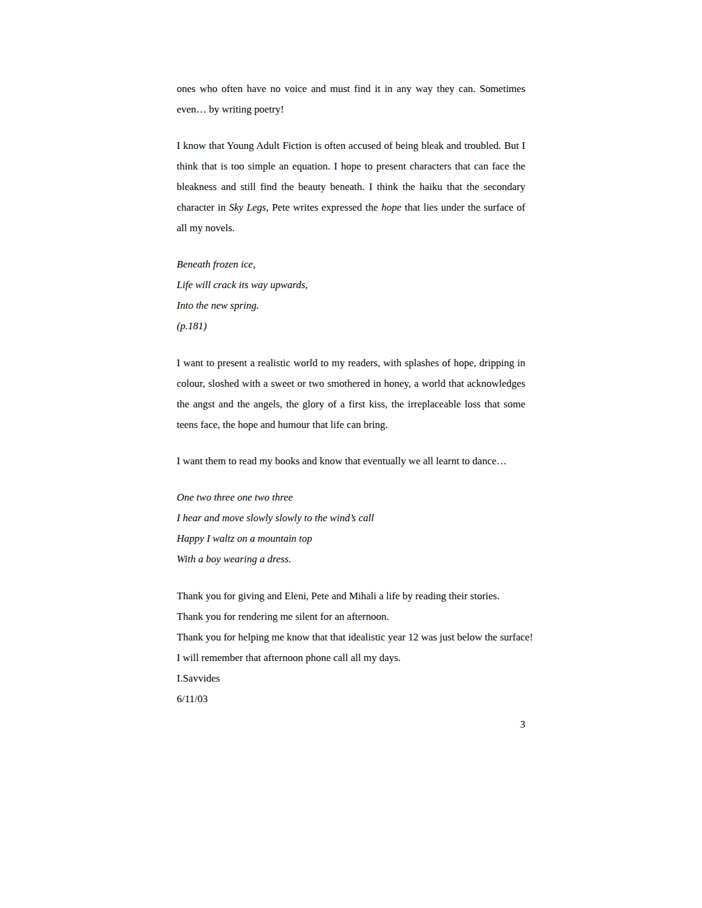ones who often have no voice and must find it in any way they can. Sometimes even… by writing poetry!
I know that Young Adult Fiction is often accused of being bleak and troubled. But I think that is too simple an equation. I hope to present characters that can face the bleakness and still find the beauty beneath. I think the haiku that the secondary character in Sky Legs, Pete writes expressed the hope that lies under the surface of all my novels.
Beneath frozen ice,
Life will crack its way upwards,
Into the new spring.
(p.181)
I want to present a realistic world to my readers, with splashes of hope, dripping in colour, sloshed with a sweet or two smothered in honey, a world that acknowledges the angst and the angels, the glory of a first kiss, the irreplaceable loss that some teens face, the hope and humour that life can bring.
I want them to read my books and know that eventually we all learnt to dance…
One two three one two three
I hear and move slowly slowly to the wind’s call
Happy I waltz on a mountain top
With a boy wearing a dress.
Thank you for giving and Eleni, Pete and Mihali a life by reading their stories.
Thank you for rendering me silent for an afternoon.
Thank you for helping me know that that idealistic year 12 was just below the surface!
I will remember that afternoon phone call all my days.
I.Savvides
6/11/03
3